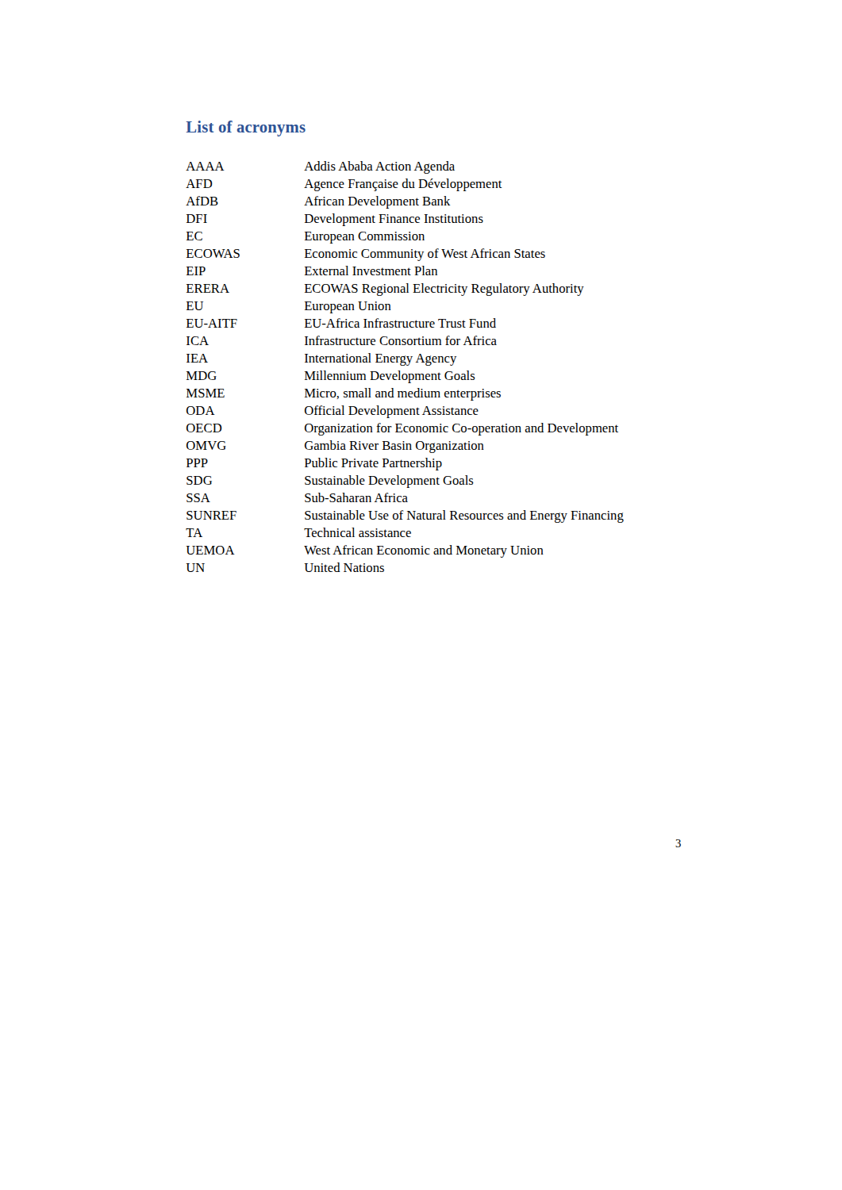List of acronyms
| AAAA | Addis Ababa Action Agenda |
| AFD | Agence Française du Développement |
| AfDB | African Development Bank |
| DFI | Development Finance Institutions |
| EC | European Commission |
| ECOWAS | Economic Community of West African States |
| EIP | External Investment Plan |
| ERERA | ECOWAS Regional Electricity Regulatory Authority |
| EU | European Union |
| EU-AITF | EU-Africa Infrastructure Trust Fund |
| ICA | Infrastructure Consortium for Africa |
| IEA | International Energy Agency |
| MDG | Millennium Development Goals |
| MSME | Micro, small and medium enterprises |
| ODA | Official Development Assistance |
| OECD | Organization for Economic Co-operation and Development |
| OMVG | Gambia River Basin Organization |
| PPP | Public Private Partnership |
| SDG | Sustainable Development Goals |
| SSA | Sub-Saharan Africa |
| SUNREF | Sustainable Use of Natural Resources and Energy Financing |
| TA | Technical assistance |
| UEMOA | West African Economic and Monetary Union |
| UN | United Nations |
3